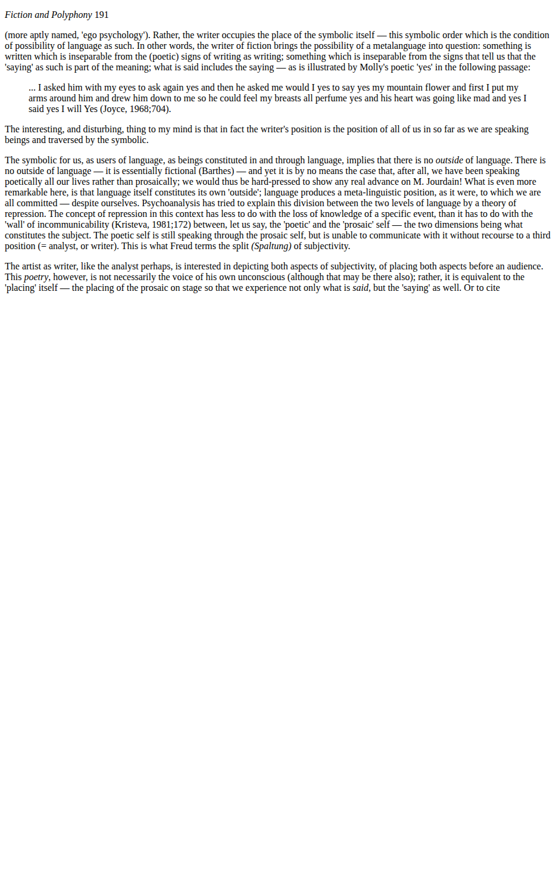Fiction and Polyphony 191
(more aptly named, 'ego psychology'). Rather, the writer occupies the place of the symbolic itself — this symbolic order which is the condition of possibility of language as such. In other words, the writer of fiction brings the possibility of a metalanguage into question: something is written which is inseparable from the (poetic) signs of writing as writing; something which is inseparable from the signs that tell us that the 'saying' as such is part of the meaning; what is said includes the saying — as is illustrated by Molly's poetic 'yes' in the following passage:
... I asked him with my eyes to ask again yes and then he asked me would I yes to say yes my mountain flower and first I put my arms around him and drew him down to me so he could feel my breasts all perfume yes and his heart was going like mad and yes I said yes I will Yes (Joyce, 1968;704).
The interesting, and disturbing, thing to my mind is that in fact the writer's position is the position of all of us in so far as we are speaking beings and traversed by the symbolic.
The symbolic for us, as users of language, as beings constituted in and through language, implies that there is no outside of language. There is no outside of language — it is essentially fictional (Barthes) — and yet it is by no means the case that, after all, we have been speaking poetically all our lives rather than prosaically; we would thus be hard-pressed to show any real advance on M. Jourdain! What is even more remarkable here, is that language itself constitutes its own 'outside'; language produces a meta-linguistic position, as it were, to which we are all committed — despite ourselves. Psychoanalysis has tried to explain this division between the two levels of language by a theory of repression. The concept of repression in this context has less to do with the loss of knowledge of a specific event, than it has to do with the 'wall' of incommunicability (Kristeva, 1981;172) between, let us say, the 'poetic' and the 'prosaic' self — the two dimensions being what constitutes the subject. The poetic self is still speaking through the prosaic self, but is unable to communicate with it without recourse to a third position (= analyst, or writer). This is what Freud terms the split (Spaltung) of subjectivity.
The artist as writer, like the analyst perhaps, is interested in depicting both aspects of subjectivity, of placing both aspects before an audience. This poetry, however, is not necessarily the voice of his own unconscious (although that may be there also); rather, it is equivalent to the 'placing' itself — the placing of the prosaic on stage so that we experience not only what is said, but the 'saying' as well. Or to cite